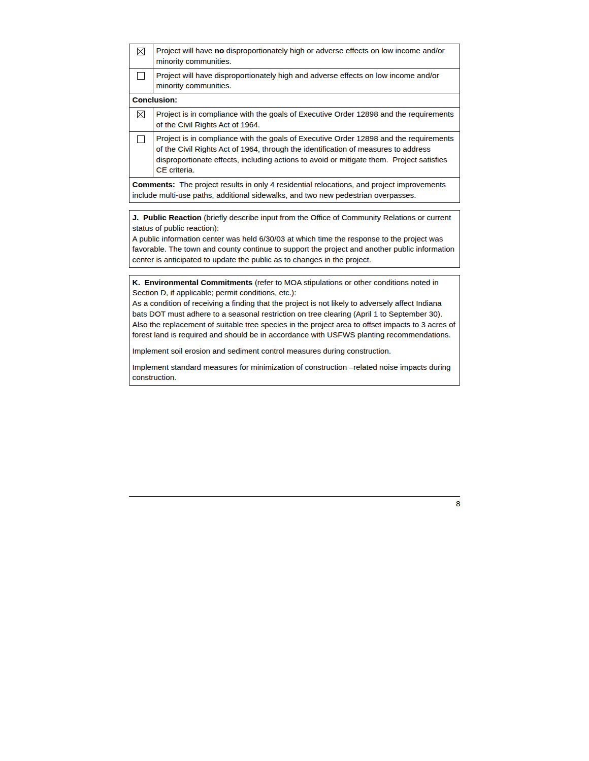| | Project will have no disproportionately high or adverse effects on low income and/or minority communities. |
| | Project will have disproportionately high and adverse effects on low income and/or minority communities. |
| Conclusion: |
| | Project is in compliance with the goals of Executive Order 12898 and the requirements of the Civil Rights Act of 1964. |
| | Project is in compliance with the goals of Executive Order 12898 and the requirements of the Civil Rights Act of 1964, through the identification of measures to address disproportionate effects, including actions to avoid or mitigate them. Project satisfies CE criteria. |
Comments: The project results in only 4 residential relocations, and project improvements include multi-use paths, additional sidewalks, and two new pedestrian overpasses.
J. Public Reaction (briefly describe input from the Office of Community Relations or current status of public reaction):
A public information center was held 6/30/03 at which time the response to the project was favorable. The town and county continue to support the project and another public information center is anticipated to update the public as to changes in the project.
K. Environmental Commitments (refer to MOA stipulations or other conditions noted in Section D, if applicable; permit conditions, etc.):
As a condition of receiving a finding that the project is not likely to adversely affect Indiana bats DOT must adhere to a seasonal restriction on tree clearing (April 1 to September 30). Also the replacement of suitable tree species in the project area to offset impacts to 3 acres of forest land is required and should be in accordance with USFWS planting recommendations.
Implement soil erosion and sediment control measures during construction.
Implement standard measures for minimization of construction –related noise impacts during construction.
8